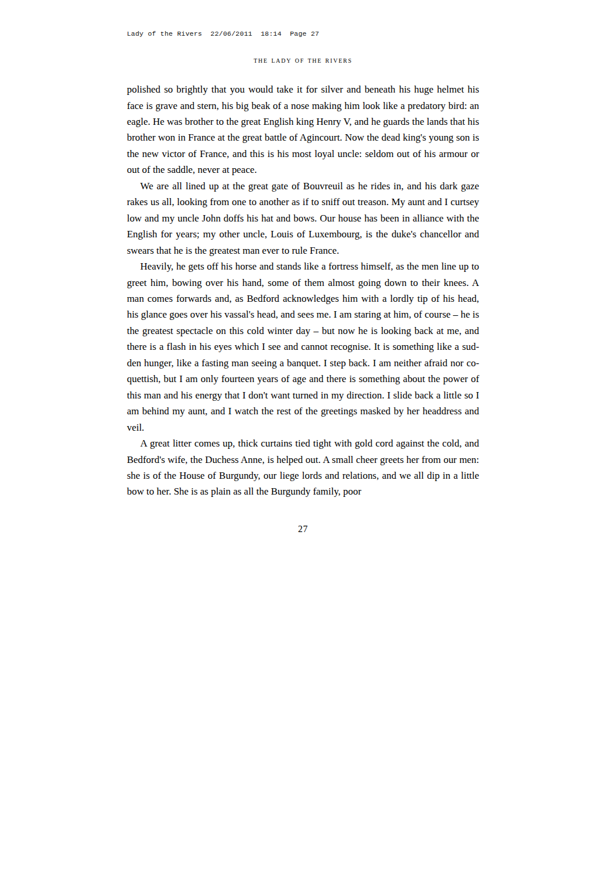Lady of the Rivers 22/06/2011 18:14 Page 27
The Lady of the Rivers
polished so brightly that you would take it for silver and beneath his huge helmet his face is grave and stern, his big beak of a nose making him look like a predatory bird: an eagle. He was brother to the great English king Henry V, and he guards the lands that his brother won in France at the great battle of Agincourt. Now the dead king's young son is the new victor of France, and this is his most loyal uncle: seldom out of his armour or out of the saddle, never at peace.
We are all lined up at the great gate of Bouvreuil as he rides in, and his dark gaze rakes us all, looking from one to another as if to sniff out treason. My aunt and I curtsey low and my uncle John doffs his hat and bows. Our house has been in alliance with the English for years; my other uncle, Louis of Luxembourg, is the duke's chancellor and swears that he is the greatest man ever to rule France.
Heavily, he gets off his horse and stands like a fortress himself, as the men line up to greet him, bowing over his hand, some of them almost going down to their knees. A man comes forwards and, as Bedford acknowledges him with a lordly tip of his head, his glance goes over his vassal's head, and sees me. I am staring at him, of course – he is the greatest spectacle on this cold winter day – but now he is looking back at me, and there is a flash in his eyes which I see and cannot recognise. It is something like a sudden hunger, like a fasting man seeing a banquet. I step back. I am neither afraid nor coquettish, but I am only fourteen years of age and there is something about the power of this man and his energy that I don't want turned in my direction. I slide back a little so I am behind my aunt, and I watch the rest of the greetings masked by her headdress and veil.
A great litter comes up, thick curtains tied tight with gold cord against the cold, and Bedford's wife, the Duchess Anne, is helped out. A small cheer greets her from our men: she is of the House of Burgundy, our liege lords and relations, and we all dip in a little bow to her. She is as plain as all the Burgundy family, poor
27